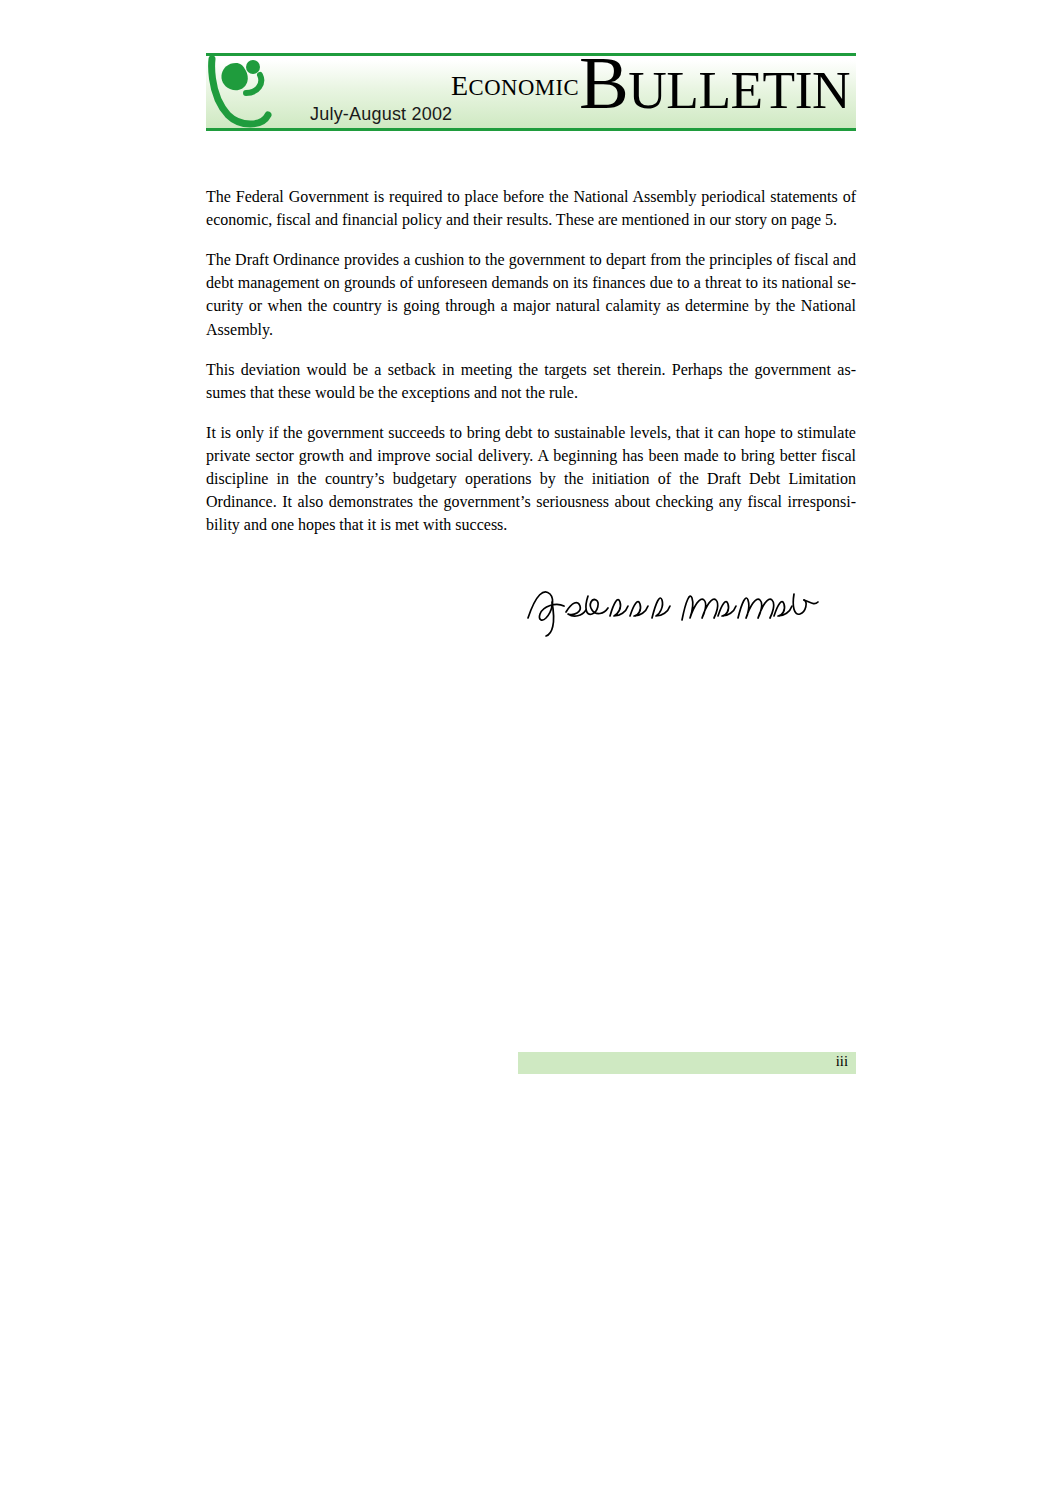July-August 2002
ECONOMIC BULLETIN
The Federal Government is required to place before the National Assembly periodical statements of economic, fiscal and financial policy and their results. These are mentioned in our story on page 5.
The Draft Ordinance provides a cushion to the government to depart from the principles of fiscal and debt management on grounds of unforeseen demands on its finances due to a threat to its national security or when the country is going through a major natural calamity as determine by the National Assembly.
This deviation would be a setback in meeting the targets set therein. Perhaps the government assumes that these would be the exceptions and not the rule.
It is only if the government succeeds to bring debt to sustainable levels, that it can hope to stimulate private sector growth and improve social delivery. A beginning has been made to bring better fiscal discipline in the country’s budgetary operations by the initiation of the Draft Debt Limitation Ordinance. It also demonstrates the government’s seriousness about checking any fiscal irresponsibility and one hopes that it is met with success.
iii